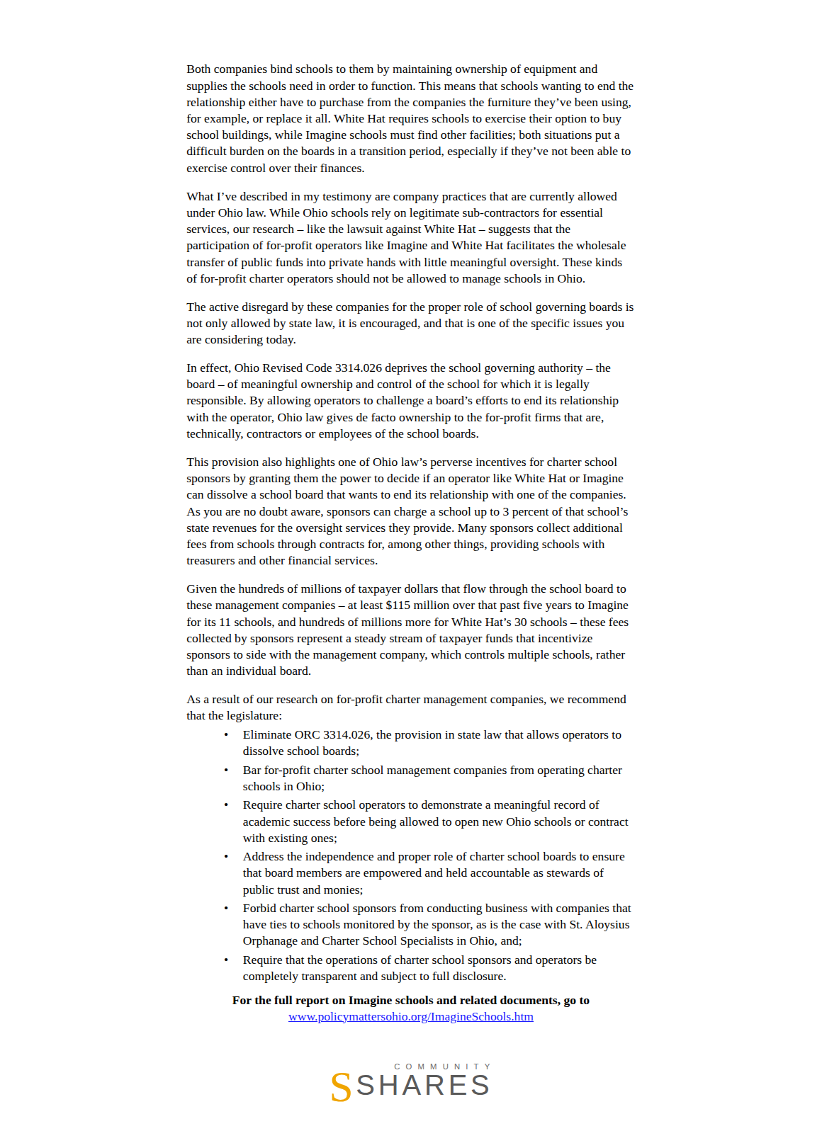Both companies bind schools to them by maintaining ownership of equipment and supplies the schools need in order to function. This means that schools wanting to end the relationship either have to purchase from the companies the furniture they’ve been using, for example, or replace it all. White Hat requires schools to exercise their option to buy school buildings, while Imagine schools must find other facilities; both situations put a difficult burden on the boards in a transition period, especially if they’ve not been able to exercise control over their finances.
What I’ve described in my testimony are company practices that are currently allowed under Ohio law. While Ohio schools rely on legitimate sub-contractors for essential services, our research – like the lawsuit against White Hat – suggests that the participation of for-profit operators like Imagine and White Hat facilitates the wholesale transfer of public funds into private hands with little meaningful oversight. These kinds of for-profit charter operators should not be allowed to manage schools in Ohio.
The active disregard by these companies for the proper role of school governing boards is not only allowed by state law, it is encouraged, and that is one of the specific issues you are considering today.
In effect, Ohio Revised Code 3314.026 deprives the school governing authority – the board – of meaningful ownership and control of the school for which it is legally responsible. By allowing operators to challenge a board’s efforts to end its relationship with the operator, Ohio law gives de facto ownership to the for-profit firms that are, technically, contractors or employees of the school boards.
This provision also highlights one of Ohio law’s perverse incentives for charter school sponsors by granting them the power to decide if an operator like White Hat or Imagine can dissolve a school board that wants to end its relationship with one of the companies. As you are no doubt aware, sponsors can charge a school up to 3 percent of that school’s state revenues for the oversight services they provide. Many sponsors collect additional fees from schools through contracts for, among other things, providing schools with treasurers and other financial services.
Given the hundreds of millions of taxpayer dollars that flow through the school board to these management companies – at least $115 million over that past five years to Imagine for its 11 schools, and hundreds of millions more for White Hat’s 30 schools – these fees collected by sponsors represent a steady stream of taxpayer funds that incentivize sponsors to side with the management company, which controls multiple schools, rather than an individual board.
As a result of our research on for-profit charter management companies, we recommend that the legislature:
Eliminate ORC 3314.026, the provision in state law that allows operators to dissolve school boards;
Bar for-profit charter school management companies from operating charter schools in Ohio;
Require charter school operators to demonstrate a meaningful record of academic success before being allowed to open new Ohio schools or contract with existing ones;
Address the independence and proper role of charter school boards to ensure that board members are empowered and held accountable as stewards of public trust and monies;
Forbid charter school sponsors from conducting business with companies that have ties to schools monitored by the sponsor, as is the case with St. Aloysius Orphanage and Charter School Specialists in Ohio, and;
Require that the operations of charter school sponsors and operators be completely transparent and subject to full disclosure.
For the full report on Imagine schools and related documents, go to
www.policymattersohio.org/ImagineSchools.htm
C O M M U N I T Y
SSHARES